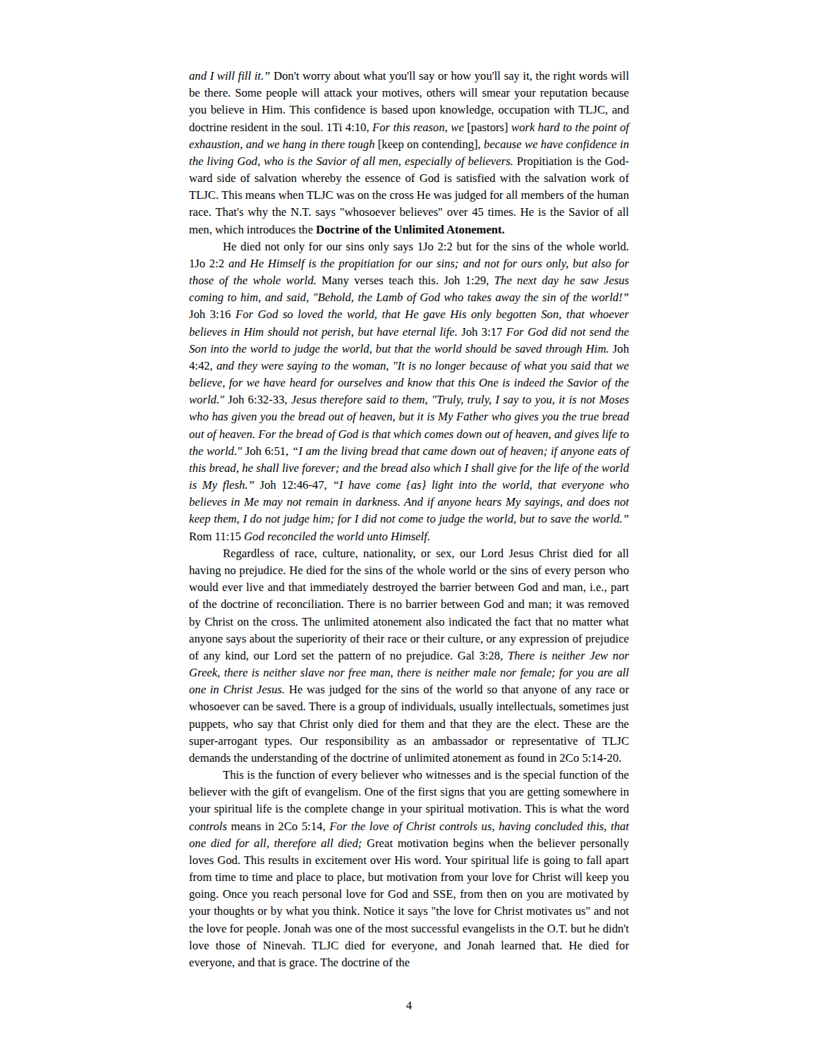and I will fill it.” Don't worry about what you'll say or how you'll say it, the right words will be there. Some people will attack your motives, others will smear your reputation because you believe in Him. This confidence is based upon knowledge, occupation with TLJC, and doctrine resident in the soul. 1Ti 4:10, For this reason, we [pastors] work hard to the point of exhaustion, and we hang in there tough [keep on contending], because we have confidence in the living God, who is the Savior of all men, especially of believers. Propitiation is the God-ward side of salvation whereby the essence of God is satisfied with the salvation work of TLJC. This means when TLJC was on the cross He was judged for all members of the human race. That's why the N.T. says "whosoever believes" over 45 times. He is the Savior of all men, which introduces the Doctrine of the Unlimited Atonement.
He died not only for our sins only says 1Jo 2:2 but for the sins of the whole world. 1Jo 2:2 and He Himself is the propitiation for our sins; and not for ours only, but also for those of the whole world. Many verses teach this. Joh 1:29, The next day he saw Jesus coming to him, and said, "Behold, the Lamb of God who takes away the sin of the world!” Joh 3:16 For God so loved the world, that He gave His only begotten Son, that whoever believes in Him should not perish, but have eternal life. Joh 3:17 For God did not send the Son into the world to judge the world, but that the world should be saved through Him. Joh 4:42, and they were saying to the woman, "It is no longer because of what you said that we believe, for we have heard for ourselves and know that this One is indeed the Savior of the world." Joh 6:32-33, Jesus therefore said to them, "Truly, truly, I say to you, it is not Moses who has given you the bread out of heaven, but it is My Father who gives you the true bread out of heaven. For the bread of God is that which comes down out of heaven, and gives life to the world." Joh 6:51, “I am the living bread that came down out of heaven; if anyone eats of this bread, he shall live forever; and the bread also which I shall give for the life of the world is My flesh.” Joh 12:46-47, “I have come {as} light into the world, that everyone who believes in Me may not remain in darkness. And if anyone hears My sayings, and does not keep them, I do not judge him; for I did not come to judge the world, but to save the world.” Rom 11:15 God reconciled the world unto Himself.
Regardless of race, culture, nationality, or sex, our Lord Jesus Christ died for all having no prejudice. He died for the sins of the whole world or the sins of every person who would ever live and that immediately destroyed the barrier between God and man, i.e., part of the doctrine of reconciliation. There is no barrier between God and man; it was removed by Christ on the cross. The unlimited atonement also indicated the fact that no matter what anyone says about the superiority of their race or their culture, or any expression of prejudice of any kind, our Lord set the pattern of no prejudice. Gal 3:28, There is neither Jew nor Greek, there is neither slave nor free man, there is neither male nor female; for you are all one in Christ Jesus. He was judged for the sins of the world so that anyone of any race or whosoever can be saved. There is a group of individuals, usually intellectuals, sometimes just puppets, who say that Christ only died for them and that they are the elect. These are the super-arrogant types. Our responsibility as an ambassador or representative of TLJC demands the understanding of the doctrine of unlimited atonement as found in 2Co 5:14-20.
This is the function of every believer who witnesses and is the special function of the believer with the gift of evangelism. One of the first signs that you are getting somewhere in your spiritual life is the complete change in your spiritual motivation. This is what the word controls means in 2Co 5:14, For the love of Christ controls us, having concluded this, that one died for all, therefore all died; Great motivation begins when the believer personally loves God. This results in excitement over His word. Your spiritual life is going to fall apart from time to time and place to place, but motivation from your love for Christ will keep you going. Once you reach personal love for God and SSE, from then on you are motivated by your thoughts or by what you think. Notice it says "the love for Christ motivates us" and not the love for people. Jonah was one of the most successful evangelists in the O.T. but he didn't love those of Ninevah. TLJC died for everyone, and Jonah learned that. He died for everyone, and that is grace. The doctrine of the
4